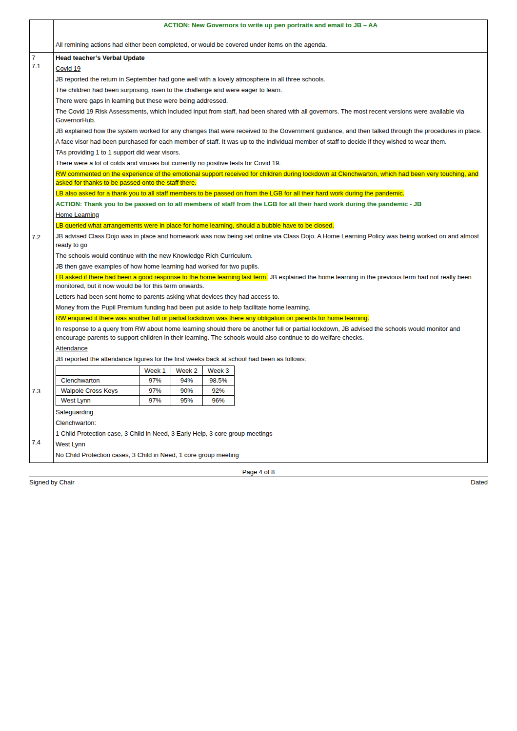| | ACTION: New Governors to write up pen portraits and email to JB – AA All remining actions had either been completed, or would be covered under items on the agenda. |
| 7 7.1 7.2 7.3 7.4 | Head teacher’s Verbal Update Covid 19 JB reported the return in September had gone well with a lovely atmosphere in all three schools. The children had been surprising, risen to the challenge and were eager to learn. There were gaps in learning but these were being addressed. The Covid 19 Risk Assessments, which included input from staff, had been shared with all governors. The most recent versions were available via GovernorHub. JB explained how the system worked for any changes that were received to the Government guidance, and then talked through the procedures in place. A face visor had been purchased for each member of staff. It was up to the individual member of staff to decide if they wished to wear them. TAs providing 1 to 1 support did wear visors. There were a lot of colds and viruses but currently no positive tests for Covid 19. RW commented on the experience of the emotional support received for children during lockdown at Clenchwarton, which had been very touching, and asked for thanks to be passed onto the staff there. LB also asked for a thank you to all staff members to be passed on from the LGB for all their hard work during the pandemic. ACTION: Thank you to be passed on to all members of staff from the LGB for all their hard work during the pandemic - JB Home Learning LB queried what arrangements were in place for home learning, should a bubble have to be closed. JB advised Class Dojo was in place and homework was now being set online via Class Dojo. A Home Learning Policy was being worked on and almost ready to go The schools would continue with the new Knowledge Rich Curriculum. JB then gave examples of how home learning had worked for two pupils. LB asked if there had been a good response to the home learning last term. JB explained the home learning in the previous term had not really been monitored, but it now would be for this term onwards. Letters had been sent home to parents asking what devices they had access to. Money from the Pupil Premium funding had been put aside to help facilitate home learning. RW enquired if there was another full or partial lockdown was there any obligation on parents for home learning. In response to a query from RW about home learning should there be another full or partial lockdown, JB advised the schools would monitor and encourage parents to support children in their learning. The schools would also continue to do welfare checks. Attendance JB reported the attendance figures for the first weeks back at school had been as follows: / / Week 1 / Week 2 / Week 3 / / Clenchwarton / 97% / 94% / 98.5% / / Walpole Cross Keys / 97% / 90% / 92% / / West Lynn / 97% / 95% / 96% / Safeguarding Clenchwarton: 1 Child Protection case, 3 Child in Need, 3 Early Help, 3 core group meetings West Lynn No Child Protection cases, 3 Child in Need, 1 core group meeting |
Page 4 of 8
Signed by Chair Dated